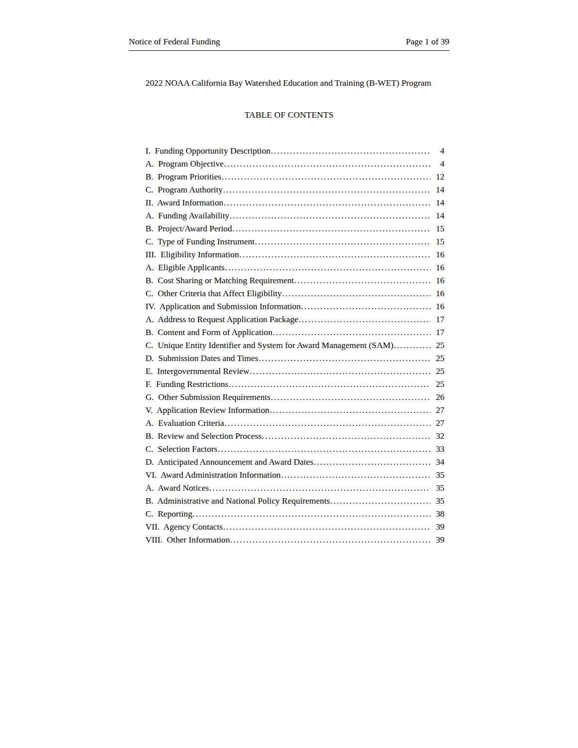Notice of Federal Funding
Page 1 of 39
2022 NOAA California Bay Watershed Education and Training (B-WET) Program
TABLE OF CONTENTS
I. Funding Opportunity Description ........................................................................................................... 4
A. Program Objective ........................................................................................................... 4
B. Program Priorities ........................................................................................................... 12
C. Program Authority ........................................................................................................... 14
II. Award Information ........................................................................................................... 14
A. Funding Availability ........................................................................................................... 14
B. Project/Award Period ........................................................................................................... 15
C. Type of Funding Instrument ........................................................................................................... 15
III. Eligibility Information ........................................................................................................... 16
A. Eligible Applicants ........................................................................................................... 16
B. Cost Sharing or Matching Requirement ........................................................................................................... 16
C. Other Criteria that Affect Eligibility ........................................................................................................... 16
IV. Application and Submission Information ........................................................................................................... 16
A. Address to Request Application Package ........................................................................................................... 17
B. Content and Form of Application ........................................................................................................... 17
C. Unique Entity Identifier and System for Award Management (SAM) ........................................................................................................... 25
D. Submission Dates and Times ........................................................................................................... 25
E. Intergovernmental Review ........................................................................................................... 25
F. Funding Restrictions ........................................................................................................... 25
G. Other Submission Requirements ........................................................................................................... 26
V. Application Review Information ........................................................................................................... 27
A. Evaluation Criteria ........................................................................................................... 27
B. Review and Selection Process ........................................................................................................... 32
C. Selection Factors ........................................................................................................... 33
D. Anticipated Announcement and Award Dates ........................................................................................................... 34
VI. Award Administration Information ........................................................................................................... 35
A. Award Notices ........................................................................................................... 35
B. Administrative and National Policy Requirements ........................................................................................................... 35
C. Reporting ........................................................................................................... 38
VII. Agency Contacts ........................................................................................................... 39
VIII. Other Information ........................................................................................................... 39